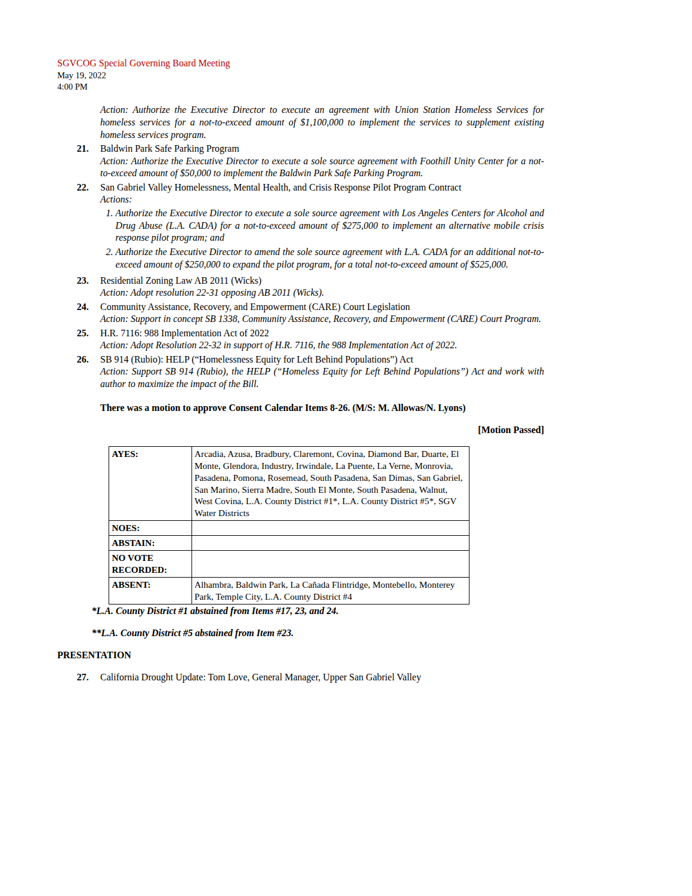SGVCOG Special Governing Board Meeting
May 19, 2022
4:00 PM
Action: Authorize the Executive Director to execute an agreement with Union Station Homeless Services for homeless services for a not-to-exceed amount of $1,100,000 to implement the services to supplement existing homeless services program.
21.
Baldwin Park Safe Parking Program
Action: Authorize the Executive Director to execute a sole source agreement with Foothill Unity Center for a not-to-exceed amount of $50,000 to implement the Baldwin Park Safe Parking Program.
22.
San Gabriel Valley Homelessness, Mental Health, and Crisis Response Pilot Program Contract
Actions:
Authorize the Executive Director to execute a sole source agreement with Los Angeles Centers for Alcohol and Drug Abuse (L.A. CADA) for a not-to-exceed amount of $275,000 to implement an alternative mobile crisis response pilot program; and
Authorize the Executive Director to amend the sole source agreement with L.A. CADA for an additional not-to-exceed amount of $250,000 to expand the pilot program, for a total not-to-exceed amount of $525,000.
23.
Residential Zoning Law AB 2011 (Wicks)
Action: Adopt resolution 22-31 opposing AB 2011 (Wicks).
24.
Community Assistance, Recovery, and Empowerment (CARE) Court Legislation
Action: Support in concept SB 1338, Community Assistance, Recovery, and Empowerment (CARE) Court Program.
25.
H.R. 7116: 988 Implementation Act of 2022
Action: Adopt Resolution 22-32 in support of H.R. 7116, the 988 Implementation Act of 2022.
26.
SB 914 (Rubio): HELP (“Homelessness Equity for Left Behind Populations”) Act
Action: Support SB 914 (Rubio), the HELP (“Homeless Equity for Left Behind Populations”) Act and work with author to maximize the impact of the Bill.
There was a motion to approve Consent Calendar Items 8-26. (M/S: M. Allowas/N. Lyons)
[Motion Passed]
| AYES: | Arcadia, Azusa, Bradbury, Claremont, Covina, Diamond Bar, Duarte, El Monte, Glendora, Industry, Irwindale, La Puente, La Verne, Monrovia, Pasadena, Pomona, Rosemead, South Pasadena, San Dimas, San Gabriel, San Marino, Sierra Madre, South El Monte, South Pasadena, Walnut, West Covina, L.A. County District #1*, L.A. County District #5*, SGV Water Districts |
| NOES: | |
| ABSTAIN: | |
| NO VOTE RECORDED: | |
| ABSENT: | Alhambra, Baldwin Park, La Cañada Flintridge, Montebello, Monterey Park, Temple City, L.A. County District #4 |
*L.A. County District #1 abstained from Items #17, 23, and 24.
**L.A. County District #5 abstained from Item #23.
PRESENTATION
27.
California Drought Update: Tom Love, General Manager, Upper San Gabriel Valley